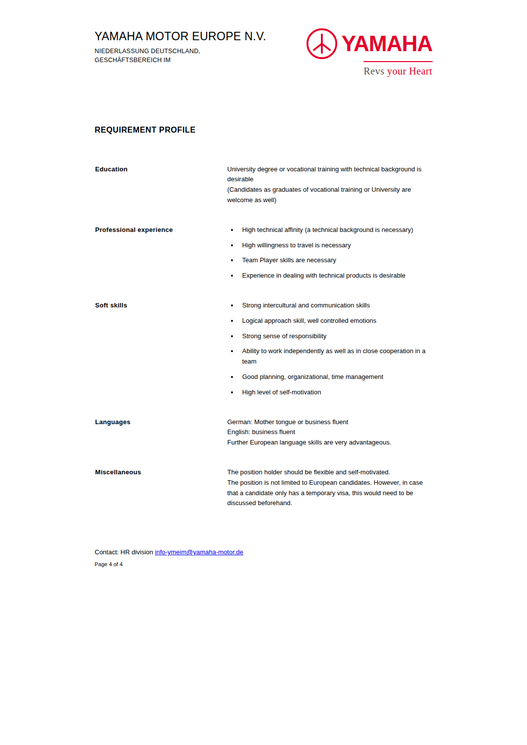YAMAHA MOTOR EUROPE N.V.
NIEDERLASSUNG DEUTSCHLAND,
GESCHÄFTSBEREICH IM
YAMAHA
Revs your Heart
REQUIREMENT PROFILE
| Education | University degree or vocational training with technical background is desirable (Candidates as graduates of vocational training or University are welcome as well) |
| Professional experience | High technical affinity (a technical background is necessary) High willingness to travel is necessary Team Player skills are necessary Experience in dealing with technical products is desirable |
| Soft skills | Strong intercultural and communication skills Logical approach skill, well controlled emotions Strong sense of responsibility Ability to work independently as well as in close cooperation in a team Good planning, organizational, time management High level of self-motivation |
| Languages | German: Mother tongue or business fluent English: business fluent Further European language skills are very advantageous. |
| Miscellaneous | The position holder should be flexible and self-motivated. The position is not limited to European candidates. However, in case that a candidate only has a temporary visa, this would need to be discussed beforehand. |
Contact: HR division info-ymeim@yamaha-motor.de
Page 4 of 4